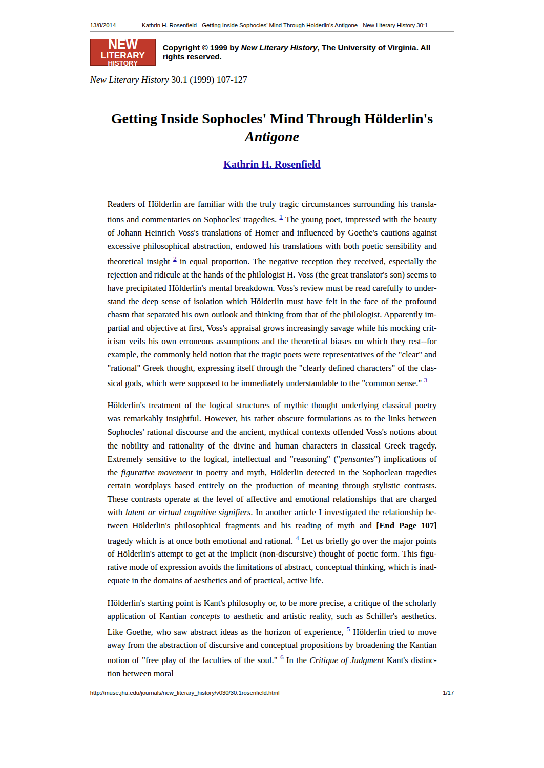13/8/2014
Kathrin H. Rosenfield - Getting Inside Sophocles' Mind Through Holderlin's Antigone - New Literary History 30:1
NEW LITERARY HISTORY
Copyright © 1999 by New Literary History, The University of Virginia. All rights reserved.
New Literary History 30.1 (1999) 107-127
Getting Inside Sophocles' Mind Through Hölderlin's
Antigone
Kathrin H. Rosenfield
Readers of Hölderlin are familiar with the truly tragic circumstances surrounding his translations and commentaries on Sophocles' tragedies. 1 The young poet, impressed with the beauty of Johann Heinrich Voss's translations of Homer and influenced by Goethe's cautions against excessive philosophical abstraction, endowed his translations with both poetic sensibility and theoretical insight 2 in equal proportion. The negative reception they received, especially the rejection and ridicule at the hands of the philologist H. Voss (the great translator's son) seems to have precipitated Hölderlin's mental breakdown. Voss's review must be read carefully to understand the deep sense of isolation which Hölderlin must have felt in the face of the profound chasm that separated his own outlook and thinking from that of the philologist. Apparently impartial and objective at first, Voss's appraisal grows increasingly savage while his mocking criticism veils his own erroneous assumptions and the theoretical biases on which they rest--for example, the commonly held notion that the tragic poets were representatives of the "clear" and "rational" Greek thought, expressing itself through the "clearly defined characters" of the classical gods, which were supposed to be immediately understandable to the "common sense." 3
Hölderlin's treatment of the logical structures of mythic thought underlying classical poetry was remarkably insightful. However, his rather obscure formulations as to the links between Sophocles' rational discourse and the ancient, mythical contexts offended Voss's notions about the nobility and rationality of the divine and human characters in classical Greek tragedy. Extremely sensitive to the logical, intellectual and "reasoning" ("pensantes") implications of the figurative movement in poetry and myth, Hölderlin detected in the Sophoclean tragedies certain wordplays based entirely on the production of meaning through stylistic contrasts. These contrasts operate at the level of affective and emotional relationships that are charged with latent or virtual cognitive signifiers. In another article I investigated the relationship between Hölderlin's philosophical fragments and his reading of myth and [End Page 107] tragedy which is at once both emotional and rational. 4 Let us briefly go over the major points of Hölderlin's attempt to get at the implicit (non-discursive) thought of poetic form. This figurative mode of expression avoids the limitations of abstract, conceptual thinking, which is inadequate in the domains of aesthetics and of practical, active life.
Hölderlin's starting point is Kant's philosophy or, to be more precise, a critique of the scholarly application of Kantian concepts to aesthetic and artistic reality, such as Schiller's aesthetics. Like Goethe, who saw abstract ideas as the horizon of experience, 5 Hölderlin tried to move away from the abstraction of discursive and conceptual propositions by broadening the Kantian notion of "free play of the faculties of the soul." 6 In the Critique of Judgment Kant's distinction between moral
http://muse.jhu.edu/journals/new_literary_history/v030/30.1rosenfield.html
1/17